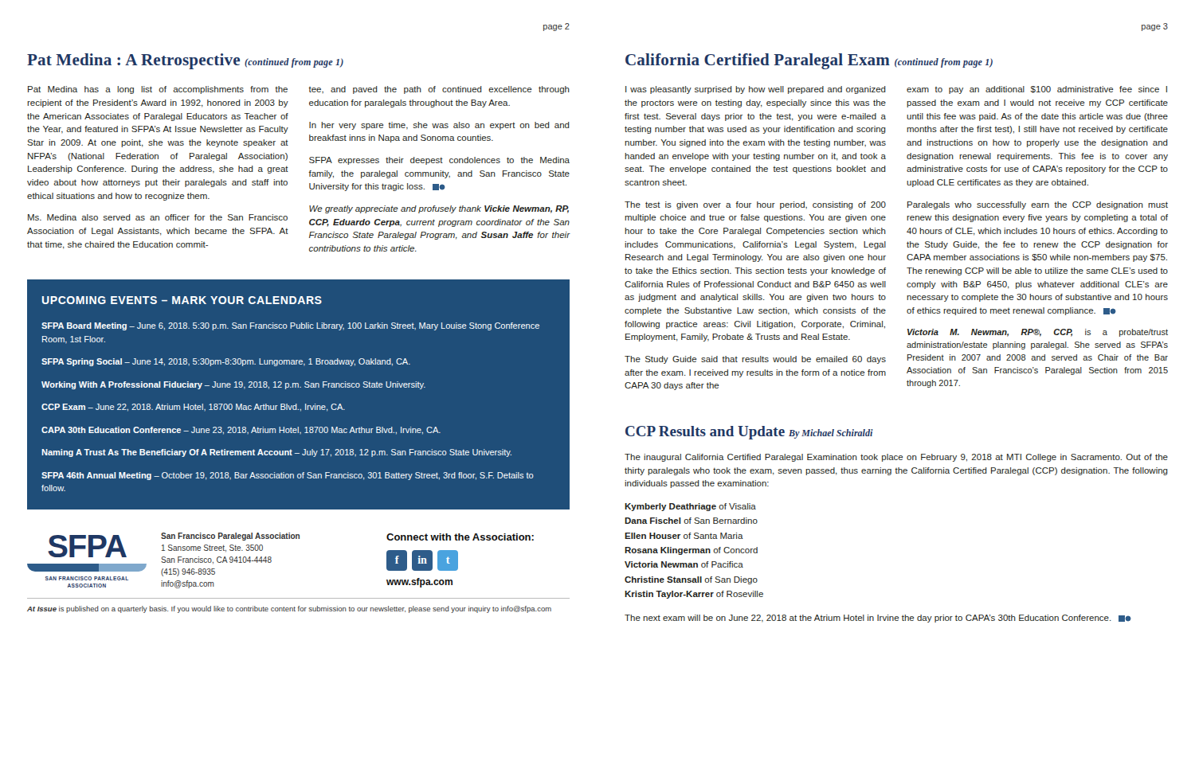page 2
Pat Medina : A Retrospective (continued from page 1)
Pat Medina has a long list of accomplishments from the recipient of the President’s Award in 1992, honored in 2003 by the American Associates of Paralegal Educators as Teacher of the Year, and featured in SFPA’s At Issue Newsletter as Faculty Star in 2009. At one point, she was the keynote speaker at NFPA’s (National Federation of Paralegal Association) Leadership Conference. During the address, she had a great video about how attorneys put their paralegals and staff into ethical situations and how to recognize them.
Ms. Medina also served as an officer for the San Francisco Association of Legal Assistants, which became the SFPA. At that time, she chaired the Education commit-
tee, and paved the path of continued excellence through education for paralegals throughout the Bay Area.
In her very spare time, she was also an expert on bed and breakfast inns in Napa and Sonoma counties.
SFPA expresses their deepest condolences to the Medina family, the paralegal community, and San Francisco State University for this tragic loss.
We greatly appreciate and profusely thank Vickie Newman, RP, CCP, Eduardo Cerpa, current program coordinator of the San Francisco State Paralegal Program, and Susan Jaffe for their contributions to this article.
UPCOMING EVENTS – MARK YOUR CALENDARS
SFPA Board Meeting – June 6, 2018. 5:30 p.m. San Francisco Public Library, 100 Larkin Street, Mary Louise Stong Conference Room, 1st Floor.
SFPA Spring Social – June 14, 2018, 5:30pm-8:30pm. Lungomare, 1 Broadway, Oakland, CA.
Working With A Professional Fiduciary – June 19, 2018, 12 p.m. San Francisco State University.
CCP Exam – June 22, 2018. Atrium Hotel, 18700 Mac Arthur Blvd., Irvine, CA.
CAPA 30th Education Conference – June 23, 2018, Atrium Hotel, 18700 Mac Arthur Blvd., Irvine, CA.
Naming A Trust As The Beneficiary Of A Retirement Account – July 17, 2018, 12 p.m. San Francisco State University.
SFPA 46th Annual Meeting – October 19, 2018, Bar Association of San Francisco, 301 Battery Street, 3rd floor, S.F. Details to follow.
SFPA
SAN FRANCISCO PARALEGAL ASSOCIATION
San Francisco Paralegal Association
1 Sansome Street, Ste. 3500
San Francisco, CA 94104-4448
(415) 946-8935
info@sfpa.com
Connect with the Association:
f
in
t
www.sfpa.com
At Issue is published on a quarterly basis. If you would like to contribute content for submission to our newsletter, please send your inquiry to info@sfpa.com
page 3
California Certified Paralegal Exam (continued from page 1)
I was pleasantly surprised by how well prepared and organized the proctors were on testing day, especially since this was the first test. Several days prior to the test, you were e-mailed a testing number that was used as your identification and scoring number. You signed into the exam with the testing number, was handed an envelope with your testing number on it, and took a seat. The envelope contained the test questions booklet and scantron sheet.
The test is given over a four hour period, consisting of 200 multiple choice and true or false questions. You are given one hour to take the Core Paralegal Competencies section which includes Communications, California’s Legal System, Legal Research and Legal Terminology. You are also given one hour to take the Ethics section. This section tests your knowledge of California Rules of Professional Conduct and B&P 6450 as well as judgment and analytical skills. You are given two hours to complete the Substantive Law section, which consists of the following practice areas: Civil Litigation, Corporate, Criminal, Employment, Family, Probate & Trusts and Real Estate.
The Study Guide said that results would be emailed 60 days after the exam. I received my results in the form of a notice from CAPA 30 days after the
exam to pay an additional $100 administrative fee since I passed the exam and I would not receive my CCP certificate until this fee was paid. As of the date this article was due (three months after the first test), I still have not received by certificate and instructions on how to properly use the designation and designation renewal requirements. This fee is to cover any administrative costs for use of CAPA’s repository for the CCP to upload CLE certificates as they are obtained.
Paralegals who successfully earn the CCP designation must renew this designation every five years by completing a total of 40 hours of CLE, which includes 10 hours of ethics. According to the Study Guide, the fee to renew the CCP designation for CAPA member associations is $50 while non-members pay $75. The renewing CCP will be able to utilize the same CLE’s used to comply with B&P 6450, plus whatever additional CLE’s are necessary to complete the 30 hours of substantive and 10 hours of ethics required to meet renewal compliance.
Victoria M. Newman, RP®, CCP, is a probate/trust administration/estate planning paralegal. She served as SFPA’s President in 2007 and 2008 and served as Chair of the Bar Association of San Francisco’s Paralegal Section from 2015 through 2017.
CCP Results and Update By Michael Schiraldi
The inaugural California Certified Paralegal Examination took place on February 9, 2018 at MTI College in Sacramento. Out of the thirty paralegals who took the exam, seven passed, thus earning the California Certified Paralegal (CCP) designation. The following individuals passed the examination:
Kymberly Deathriage of Visalia
Dana Fischel of San Bernardino
Ellen Houser of Santa Maria
Rosana Klingerman of Concord
Victoria Newman of Pacifica
Christine Stansall of San Diego
Kristin Taylor-Karrer of Roseville
The next exam will be on June 22, 2018 at the Atrium Hotel in Irvine the day prior to CAPA’s 30th Education Conference.